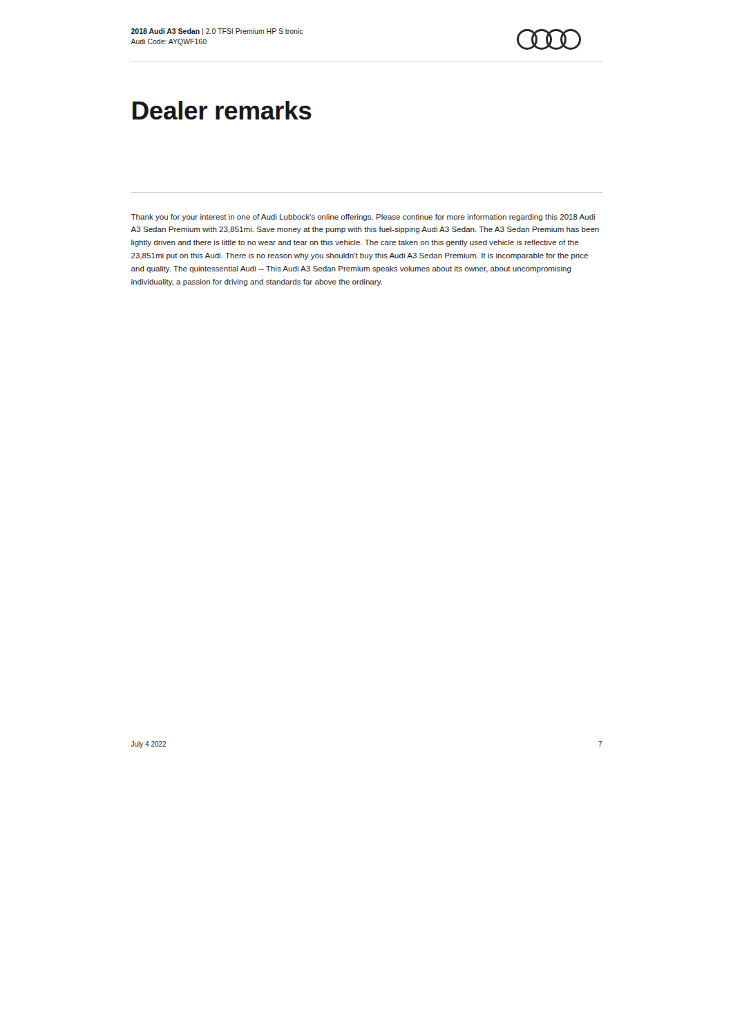2018 Audi A3 Sedan | 2.0 TFSI Premium HP S tronic
Audi Code: AYQWF160
Dealer remarks
Thank you for your interest in one of Audi Lubbock's online offerings. Please continue for more information regarding this 2018 Audi A3 Sedan Premium with 23,851mi. Save money at the pump with this fuel-sipping Audi A3 Sedan. The A3 Sedan Premium has been lightly driven and there is little to no wear and tear on this vehicle. The care taken on this gently used vehicle is reflective of the 23,851mi put on this Audi. There is no reason why you shouldn't buy this Audi A3 Sedan Premium. It is incomparable for the price and quality. The quintessential Audi -- This Audi A3 Sedan Premium speaks volumes about its owner, about uncompromising individuality, a passion for driving and standards far above the ordinary.
July 4 2022 7